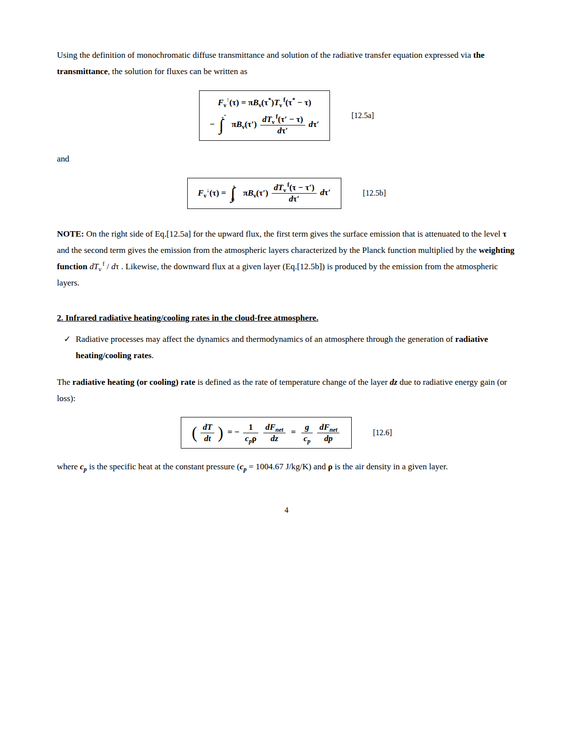Using the definition of monochromatic diffuse transmittance and solution of the radiative transfer equation expressed via the transmittance, the solution for fluxes can be written as
Fν↑(τ) = πBν(τ*)Tν f(τ* − τ) − ∫τ*τ πBν(τ′) dTν f(τ′ − τ) dτ′ dτ′
[12.5a]
and
Fν↓(τ) = ∫τ 0 πBν(τ′) dTν f(τ − τ′) dτ′ dτ′
[12.5b]
NOTE: On the right side of Eq.[12.5a] for the upward flux, the first term gives the surface emission that is attenuated to the level τ and the second term gives the emission from the atmospheric layers characterized by the Planck function multiplied by the weighting function dTν f / dτ . Likewise, the downward flux at a given layer (Eq.[12.5b]) is produced by the emission from the atmospheric layers.
2. Infrared radiative heating/cooling rates in the cloud-free atmosphere.
Radiative processes may affect the dynamics and thermodynamics of an atmosphere through the generation of radiative heating/cooling rates.
The radiative heating (or cooling) rate is defined as the rate of temperature change of the layer dz due to radiative energy gain (or loss):
( dT dt ) = − 1 cpρ dFnet dz = gcp dFnet dp
[12.6]
where cp is the specific heat at the constant pressure (cp = 1004.67 J/kg/K) and ρ is the air density in a given layer.
4